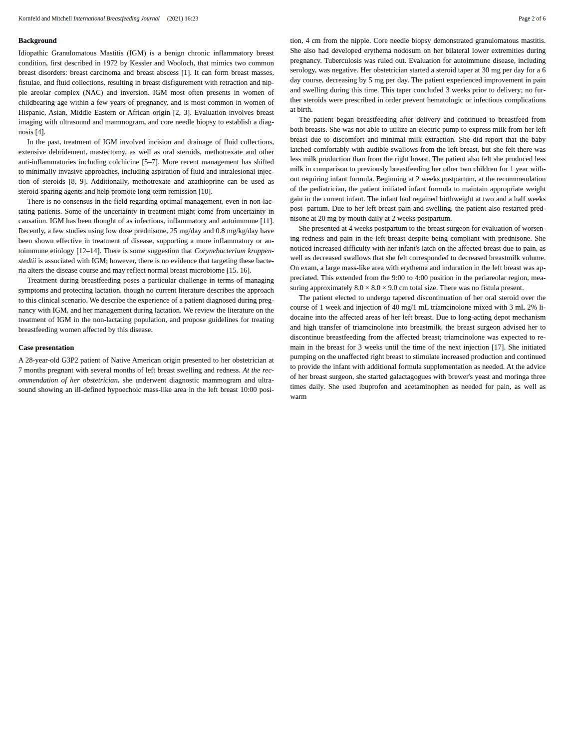Kornfeld and Mitchell International Breastfeeding Journal (2021) 16:23
Page 2 of 6
Background
Idiopathic Granulomatous Mastitis (IGM) is a benign chronic inflammatory breast condition, first described in 1972 by Kessler and Wooloch, that mimics two common breast disorders: breast carcinoma and breast abscess [1]. It can form breast masses, fistulae, and fluid collections, resulting in breast disfigurement with retraction and nipple areolar complex (NAC) and inversion. IGM most often presents in women of childbearing age within a few years of pregnancy, and is most common in women of Hispanic, Asian, Middle Eastern or African origin [2, 3]. Evaluation involves breast imaging with ultrasound and mammogram, and core needle biopsy to establish a diagnosis [4].
In the past, treatment of IGM involved incision and drainage of fluid collections, extensive debridement, mastectomy, as well as oral steroids, methotrexate and other anti-inflammatories including colchicine [5–7]. More recent management has shifted to minimally invasive approaches, including aspiration of fluid and intralesional injection of steroids [8, 9]. Additionally, methotrexate and azathioprine can be used as steroid-sparing agents and help promote long-term remission [10].
There is no consensus in the field regarding optimal management, even in non-lactating patients. Some of the uncertainty in treatment might come from uncertainty in causation. IGM has been thought of as infectious, inflammatory and autoimmune [11]. Recently, a few studies using low dose prednisone, 25 mg/day and 0.8 mg/kg/day have been shown effective in treatment of disease, supporting a more inflammatory or autoimmune etiology [12–14]. There is some suggestion that Corynebacterium kroppenstedtii is associated with IGM; however, there is no evidence that targeting these bacteria alters the disease course and may reflect normal breast microbiome [15, 16].
Treatment during breastfeeding poses a particular challenge in terms of managing symptoms and protecting lactation, though no current literature describes the approach to this clinical scenario. We describe the experience of a patient diagnosed during pregnancy with IGM, and her management during lactation. We review the literature on the treatment of IGM in the non-lactating population, and propose guidelines for treating breastfeeding women affected by this disease.
Case presentation
A 28-year-old G3P2 patient of Native American origin presented to her obstetrician at 7 months pregnant with several months of left breast swelling and redness. At the recommendation of her obstetrician, she underwent diagnostic mammogram and ultrasound showing an ill-defined hypoechoic mass-like area in the left breast 10:00 position, 4 cm from the nipple. Core needle biopsy demonstrated granulomatous mastitis. She also had developed erythema nodosum on her bilateral lower extremities during pregnancy. Tuberculosis was ruled out. Evaluation for autoimmune disease, including serology, was negative. Her obstetrician started a steroid taper at 30 mg per day for a 6 day course, decreasing by 5 mg per day. The patient experienced improvement in pain and swelling during this time. This taper concluded 3 weeks prior to delivery; no further steroids were prescribed in order prevent hematologic or infectious complications at birth.
The patient began breastfeeding after delivery and continued to breastfeed from both breasts. She was not able to utilize an electric pump to express milk from her left breast due to discomfort and minimal milk extraction. She did report that the baby latched comfortably with audible swallows from the left breast, but she felt there was less milk production than from the right breast. The patient also felt she produced less milk in comparison to previously breastfeeding her other two children for 1 year without requiring infant formula. Beginning at 2 weeks postpartum, at the recommendation of the pediatrician, the patient initiated infant formula to maintain appropriate weight gain in the current infant. The infant had regained birthweight at two and a half weeks post- partum. Due to her left breast pain and swelling, the patient also restarted prednisone at 20 mg by mouth daily at 2 weeks postpartum.
She presented at 4 weeks postpartum to the breast surgeon for evaluation of worsening redness and pain in the left breast despite being compliant with prednisone. She noticed increased difficulty with her infant's latch on the affected breast due to pain, as well as decreased swallows that she felt corresponded to decreased breastmilk volume. On exam, a large mass-like area with erythema and induration in the left breast was appreciated. This extended from the 9:00 to 4:00 position in the periareolar region, measuring approximately 8.0 × 8.0 × 9.0 cm total size. There was no fistula present.
The patient elected to undergo tapered discontinuation of her oral steroid over the course of 1 week and injection of 40 mg/1 mL triamcinolone mixed with 3 mL 2% lidocaine into the affected areas of her left breast. Due to long-acting depot mechanism and high transfer of triamcinolone into breastmilk, the breast surgeon advised her to discontinue breastfeeding from the affected breast; triamcinolone was expected to remain in the breast for 3 weeks until the time of the next injection [17]. She initiated pumping on the unaffected right breast to stimulate increased production and continued to provide the infant with additional formula supplementation as needed. At the advice of her breast surgeon, she started galactagogues with brewer's yeast and moringa three times daily. She used ibuprofen and acetaminophen as needed for pain, as well as warm